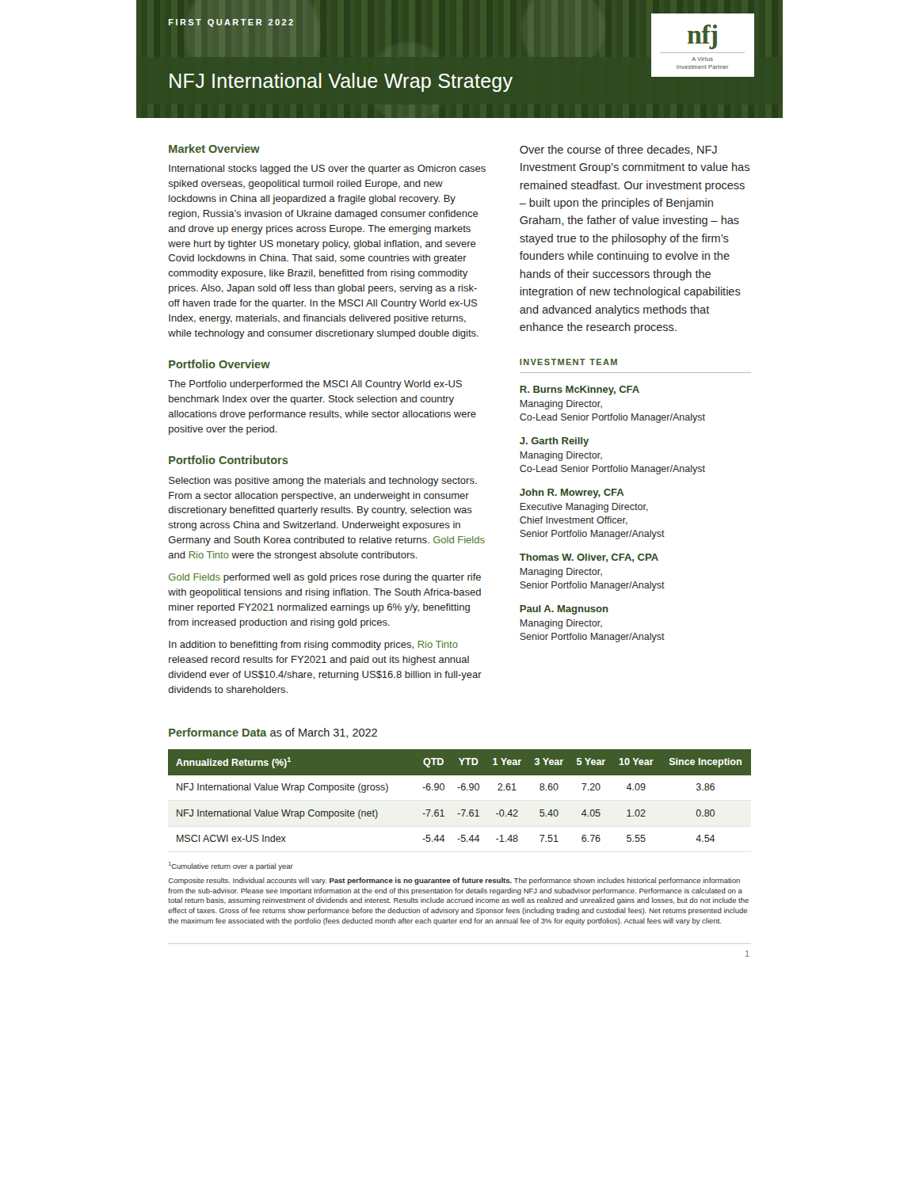FIRST QUARTER 2022
NFJ International Value Wrap Strategy
nfj
A Virtus
Investment Partner
Market Overview
International stocks lagged the US over the quarter as Omicron cases spiked overseas, geopolitical turmoil roiled Europe, and new lockdowns in China all jeopardized a fragile global recovery. By region, Russia’s invasion of Ukraine damaged consumer confidence and drove up energy prices across Europe. The emerging markets were hurt by tighter US monetary policy, global inflation, and severe Covid lockdowns in China. That said, some countries with greater commodity exposure, like Brazil, benefitted from rising commodity prices. Also, Japan sold off less than global peers, serving as a risk-off haven trade for the quarter. In the MSCI All Country World ex-US Index, energy, materials, and financials delivered positive returns, while technology and consumer discretionary slumped double digits.
Portfolio Overview
The Portfolio underperformed the MSCI All Country World ex-US benchmark Index over the quarter. Stock selection and country allocations drove performance results, while sector allocations were positive over the period.
Portfolio Contributors
Selection was positive among the materials and technology sectors. From a sector allocation perspective, an underweight in consumer discretionary benefitted quarterly results. By country, selection was strong across China and Switzerland. Underweight exposures in Germany and South Korea contributed to relative returns. Gold Fields and Rio Tinto were the strongest absolute contributors.
Gold Fields performed well as gold prices rose during the quarter rife with geopolitical tensions and rising inflation. The South Africa-based miner reported FY2021 normalized earnings up 6% y/y, benefitting from increased production and rising gold prices.
In addition to benefitting from rising commodity prices, Rio Tinto released record results for FY2021 and paid out its highest annual dividend ever of US$10.4/share, returning US$16.8 billion in full-year dividends to shareholders.
Over the course of three decades, NFJ Investment Group’s commitment to value has remained steadfast. Our investment process – built upon the principles of Benjamin Graham, the father of value investing – has stayed true to the philosophy of the firm’s founders while continuing to evolve in the hands of their successors through the integration of new technological capabilities and advanced analytics methods that enhance the research process.
INVESTMENT TEAM
R. Burns McKinney, CFA
Managing Director,
Co-Lead Senior Portfolio Manager/Analyst
J. Garth Reilly
Managing Director,
Co-Lead Senior Portfolio Manager/Analyst
John R. Mowrey, CFA
Executive Managing Director,
Chief Investment Officer,
Senior Portfolio Manager/Analyst
Thomas W. Oliver, CFA, CPA
Managing Director,
Senior Portfolio Manager/Analyst
Paul A. Magnuson
Managing Director,
Senior Portfolio Manager/Analyst
Performance Data as of March 31, 2022
| Annualized Returns (%) 1 | QTD | YTD | 1 Year | 3 Year | 5 Year | 10 Year | Since Inception |
| --- | --- | --- | --- | --- | --- | --- | --- |
| NFJ International Value Wrap Composite (gross) | -6.90 | -6.90 | 2.61 | 8.60 | 7.20 | 4.09 | 3.86 |
| NFJ International Value Wrap Composite (net) | -7.61 | -7.61 | -0.42 | 5.40 | 4.05 | 1.02 | 0.80 |
| MSCI ACWI ex-US Index | -5.44 | -5.44 | -1.48 | 7.51 | 6.76 | 5.55 | 4.54 |
1Cumulative return over a partial year
Composite results. Individual accounts will vary. Past performance is no guarantee of future results. The performance shown includes historical performance information from the sub-advisor. Please see Important Information at the end of this presentation for details regarding NFJ and subadvisor performance. Performance is calculated on a total return basis, assuming reinvestment of dividends and interest. Results include accrued income as well as realized and unrealized gains and losses, but do not include the effect of taxes. Gross of fee returns show performance before the deduction of advisory and Sponsor fees (including trading and custodial fees). Net returns presented include the maximum fee associated with the portfolio (fees deducted month after each quarter end for an annual fee of 3% for equity portfolios). Actual fees will vary by client.
1